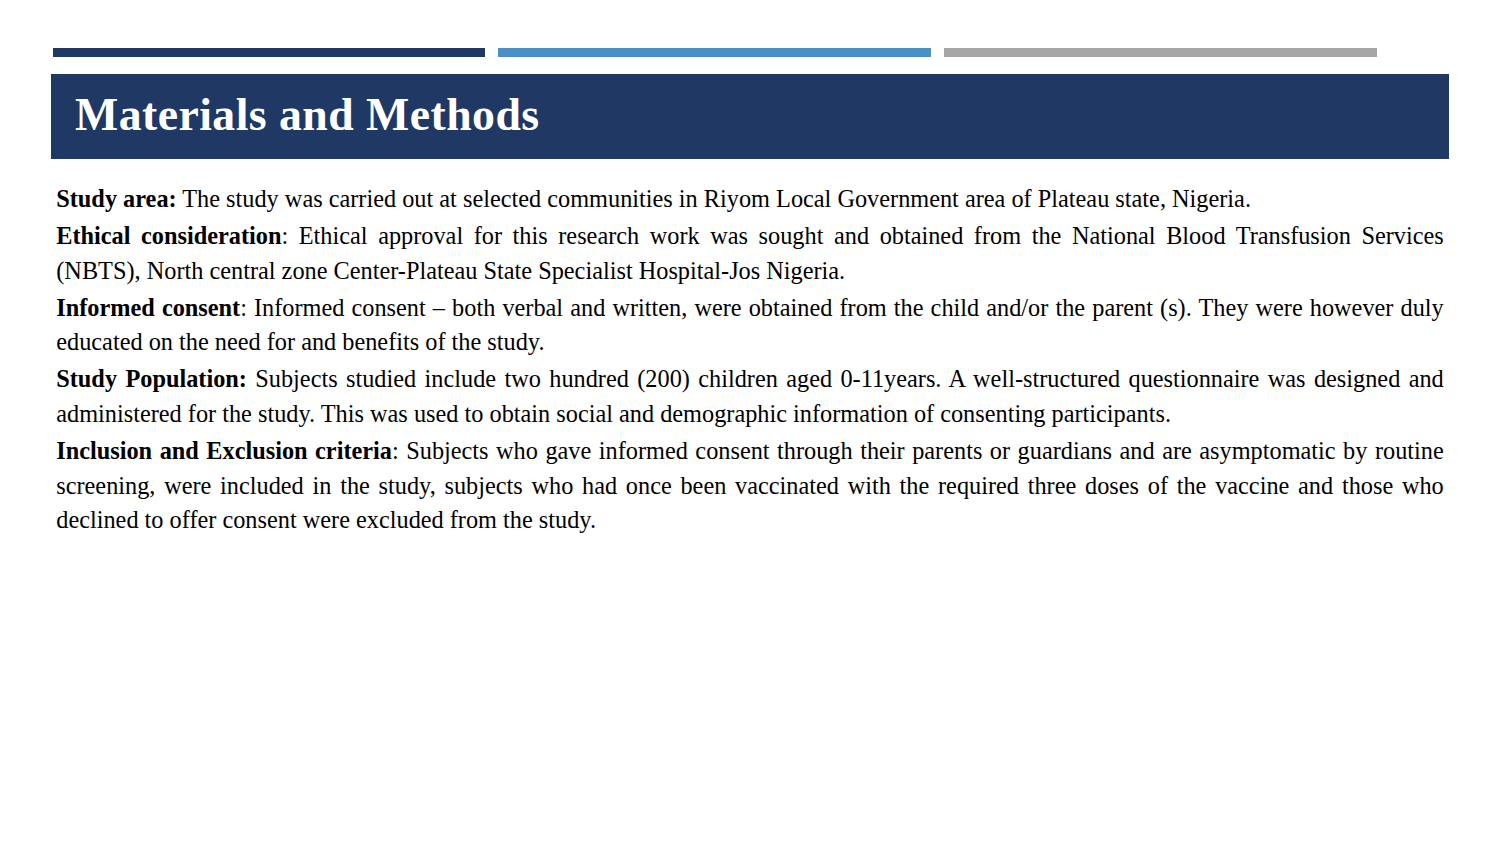Materials and Methods
Study area: The study was carried out at selected communities in Riyom Local Government area of Plateau state, Nigeria.
Ethical consideration: Ethical approval for this research work was sought and obtained from the National Blood Transfusion Services (NBTS), North central zone Center-Plateau State Specialist Hospital-Jos Nigeria.
Informed consent: Informed consent – both verbal and written, were obtained from the child and/or the parent (s). They were however duly educated on the need for and benefits of the study.
Study Population: Subjects studied include two hundred (200) children aged 0-11years. A well-structured questionnaire was designed and administered for the study. This was used to obtain social and demographic information of consenting participants.
Inclusion and Exclusion criteria: Subjects who gave informed consent through their parents or guardians and are asymptomatic by routine screening, were included in the study, subjects who had once been vaccinated with the required three doses of the vaccine and those who declined to offer consent were excluded from the study.